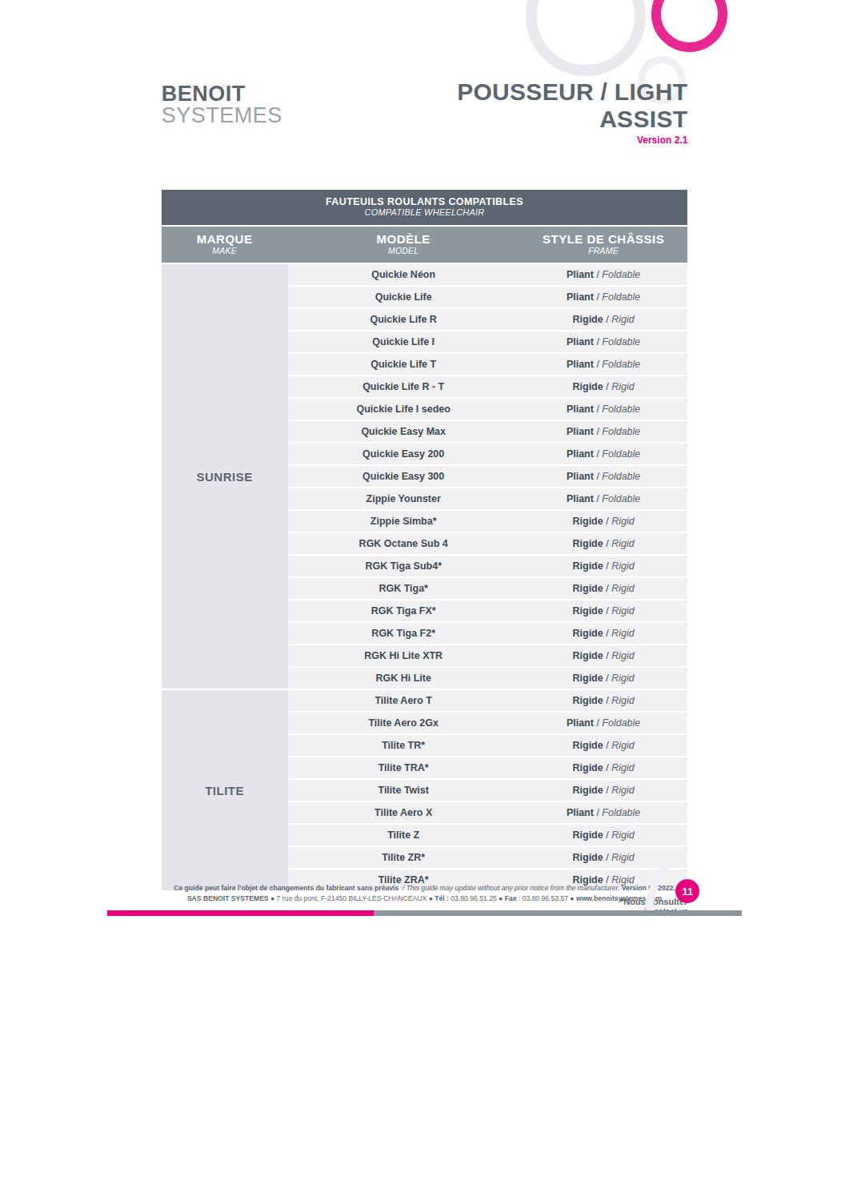BENOIT SYSTEMES
POUSSEUR / LIGHT ASSIST
Version 2.1
| FAUTEUILS ROULANTS COMPATIBLES COMPATIBLE WHEELCHAIR |
| --- |
| MARQUE MAKE | MODÈLE MODEL | STYLE DE CHÂSSIS FRAME |
| SUNRISE | Quickie Néon | Pliant / Foldable |
| Quickie Life | Pliant / Foldable |
| Quickie Life R | Rigide / Rigid |
| Quickie Life I | Pliant / Foldable |
| Quickie Life T | Pliant / Foldable |
| Quickie Life R - T | Rigide / Rigid |
| Quickie Life I sedeo | Pliant / Foldable |
| Quickie Easy Max | Pliant / Foldable |
| Quickie Easy 200 | Pliant / Foldable |
| Quickie Easy 300 | Pliant / Foldable |
| Zippie Younster | Pliant / Foldable |
| Zippie Simba* | Rigide / Rigid |
| RGK Octane Sub 4 | Rigide / Rigid |
| RGK Tiga Sub4* | Rigide / Rigid |
| RGK Tiga* | Rigide / Rigid |
| RGK Tiga FX* | Rigide / Rigid |
| RGK Tiga F2* | Rigide / Rigid |
| RGK Hi Lite XTR | Rigide / Rigid |
| RGK Hi Lite | Rigide / Rigid |
| TILITE | Tilite Aero T | Rigide / Rigid |
| Tilite Aero 2Gx | Pliant / Foldable |
| Tilite TR* | Rigide / Rigid |
| Tilite TRA* | Rigide / Rigid |
| Tilite Twist | Rigide / Rigid |
| Tilite Aero X | Pliant / Foldable |
| Tilite Z | Rigide / Rigid |
| Tilite ZR* | Rigide / Rigid |
| Tilite ZRA* | Rigide / Rigid |
*Nous consulter *Contact us
Ce guide peut faire l'objet de changements du fabricant sans préavis / This guide may update without any prior notice from the manufacturer. Version 03/2022.
SAS BENOIT SYSTEMES ● 7 rue du pont, F-21450 BILLY-LES-CHANCEAUX ● Tél : 03.80.96.51.25 ● Fax : 03.80.96.53.57 ● www.benoitsystemes.com
11